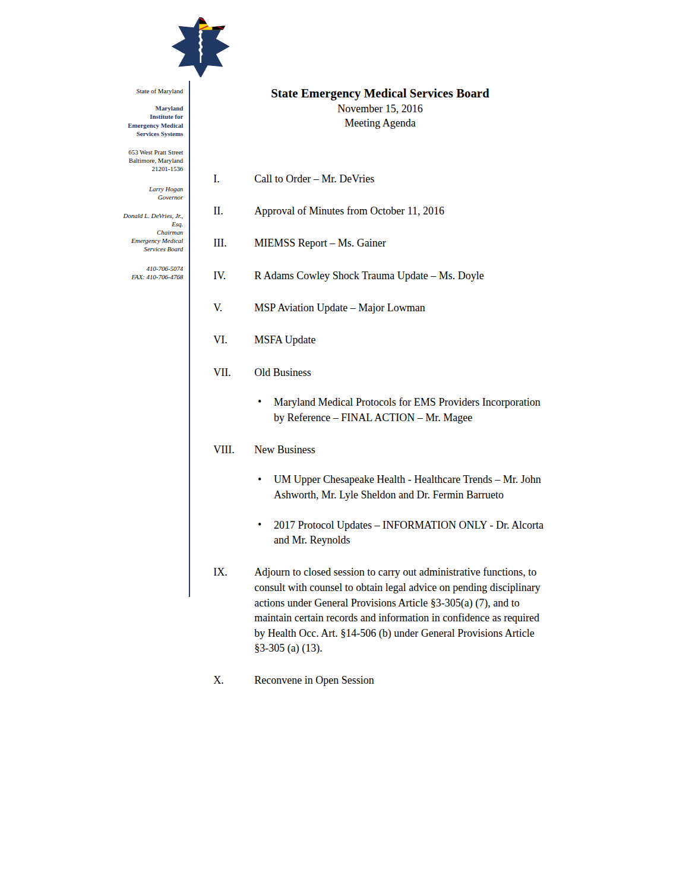State of Maryland
Maryland
Institute for
Emergency Medical
Services Systems
653 West Pratt Street
Baltimore, Maryland
21201-1536
Larry Hogan
Governor
Donald L. DeVries, Jr., Esq.
Chairman
Emergency Medical
Services Board
410-706-5074
FAX: 410-706-4768
State Emergency Medical Services Board
November 15, 2016
Meeting Agenda
I. Call to Order – Mr. DeVries
II. Approval of Minutes from October 11, 2016
III. MIEMSS Report – Ms. Gainer
IV. R Adams Cowley Shock Trauma Update – Ms. Doyle
V. MSP Aviation Update – Major Lowman
VI. MSFA Update
VII. Old Business
Maryland Medical Protocols for EMS Providers Incorporation by Reference – FINAL ACTION – Mr. Magee
VIII. New Business
UM Upper Chesapeake Health - Healthcare Trends – Mr. John Ashworth, Mr. Lyle Sheldon and Dr. Fermin Barrueto
2017 Protocol Updates – INFORMATION ONLY - Dr. Alcorta and Mr. Reynolds
IX. Adjourn to closed session to carry out administrative functions, to consult with counsel to obtain legal advice on pending disciplinary actions under General Provisions Article §3-305(a) (7), and to maintain certain records and information in confidence as required by Health Occ. Art. §14-506 (b) under General Provisions Article §3-305 (a) (13).
X. Reconvene in Open Session